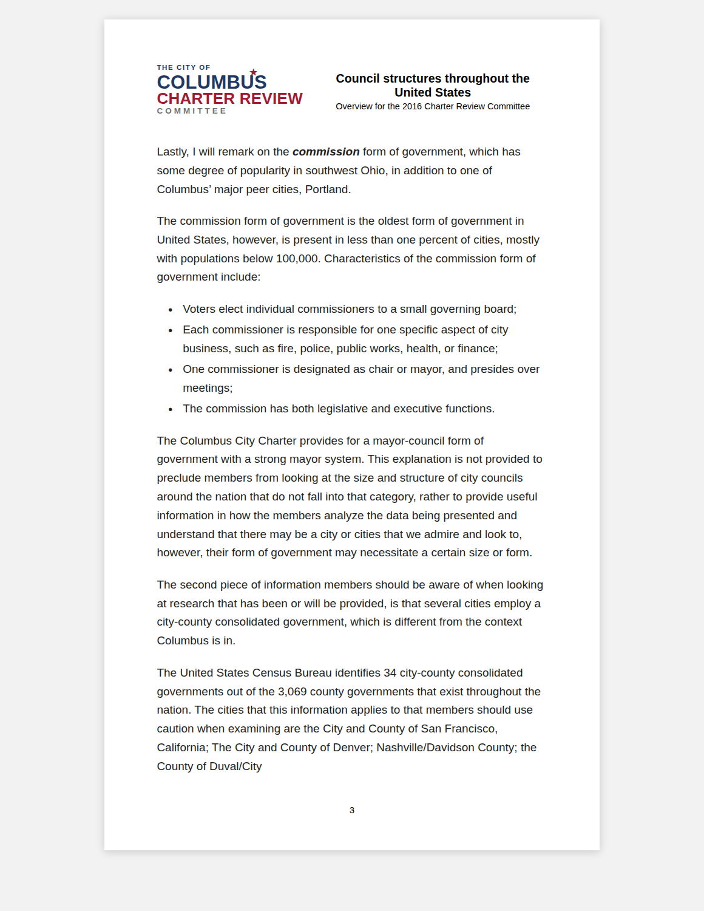The City of
COLUMB★US
CHARTER REVIEW
COMMITTEE
Council structures throughout the United States
Overview for the 2016 Charter Review Committee
Lastly, I will remark on the commission form of government, which has some degree of popularity in southwest Ohio, in addition to one of Columbus’ major peer cities, Portland.
The commission form of government is the oldest form of government in United States, however, is present in less than one percent of cities, mostly with populations below 100,000. Characteristics of the commission form of government include:
Voters elect individual commissioners to a small governing board;
Each commissioner is responsible for one specific aspect of city business, such as fire, police, public works, health, or finance;
One commissioner is designated as chair or mayor, and presides over meetings;
The commission has both legislative and executive functions.
The Columbus City Charter provides for a mayor-council form of government with a strong mayor system. This explanation is not provided to preclude members from looking at the size and structure of city councils around the nation that do not fall into that category, rather to provide useful information in how the members analyze the data being presented and understand that there may be a city or cities that we admire and look to, however, their form of government may necessitate a certain size or form.
The second piece of information members should be aware of when looking at research that has been or will be provided, is that several cities employ a city-county consolidated government, which is different from the context Columbus is in.
The United States Census Bureau identifies 34 city-county consolidated governments out of the 3,069 county governments that exist throughout the nation. The cities that this information applies to that members should use caution when examining are the City and County of San Francisco, California; The City and County of Denver; Nashville/Davidson County; the County of Duval/City
3